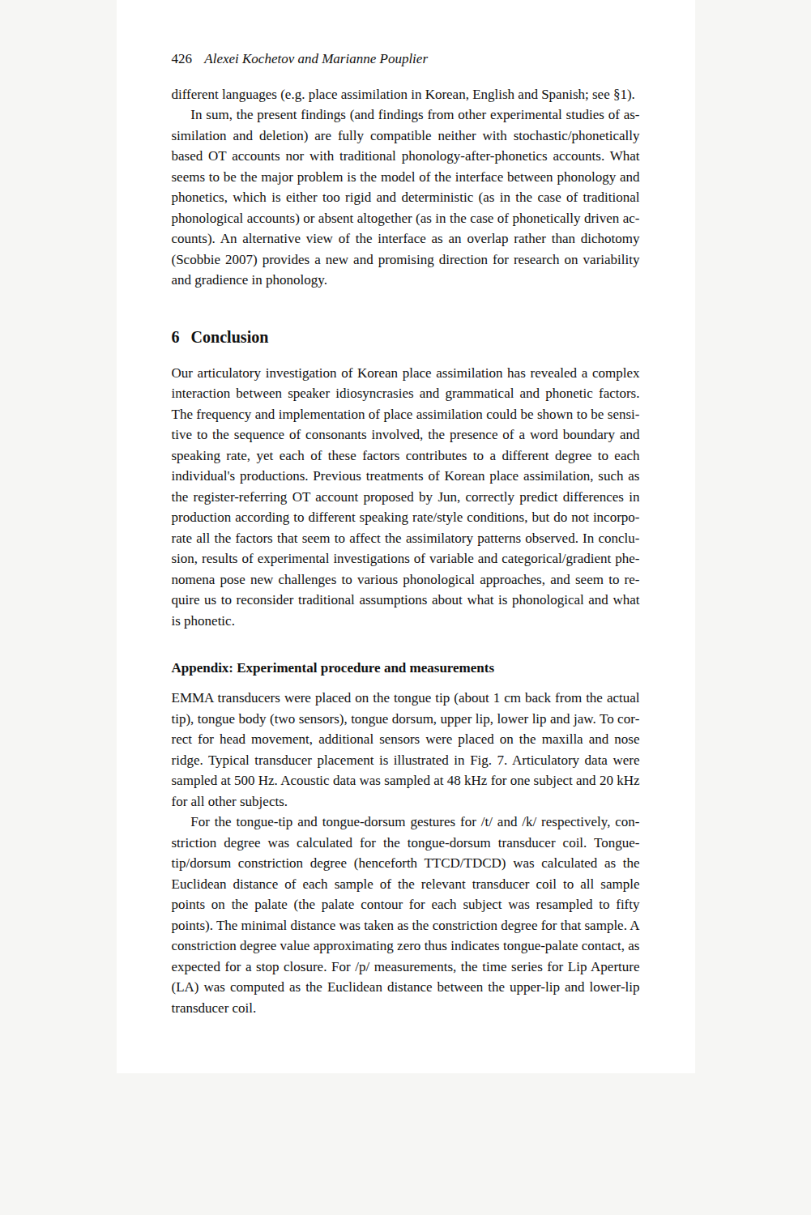426 Alexei Kochetov and Marianne Pouplier
different languages (e.g. place assimilation in Korean, English and Spanish; see §1).
In sum, the present findings (and findings from other experimental studies of assimilation and deletion) are fully compatible neither with stochastic/phonetically based OT accounts nor with traditional phonology-after-phonetics accounts. What seems to be the major problem is the model of the interface between phonology and phonetics, which is either too rigid and deterministic (as in the case of traditional phonological accounts) or absent altogether (as in the case of phonetically driven accounts). An alternative view of the interface as an overlap rather than dichotomy (Scobbie 2007) provides a new and promising direction for research on variability and gradience in phonology.
6 Conclusion
Our articulatory investigation of Korean place assimilation has revealed a complex interaction between speaker idiosyncrasies and grammatical and phonetic factors. The frequency and implementation of place assimilation could be shown to be sensitive to the sequence of consonants involved, the presence of a word boundary and speaking rate, yet each of these factors contributes to a different degree to each individual's productions. Previous treatments of Korean place assimilation, such as the register-referring OT account proposed by Jun, correctly predict differences in production according to different speaking rate/style conditions, but do not incorporate all the factors that seem to affect the assimilatory patterns observed. In conclusion, results of experimental investigations of variable and categorical/gradient phenomena pose new challenges to various phonological approaches, and seem to require us to reconsider traditional assumptions about what is phonological and what is phonetic.
Appendix: Experimental procedure and measurements
EMMA transducers were placed on the tongue tip (about 1 cm back from the actual tip), tongue body (two sensors), tongue dorsum, upper lip, lower lip and jaw. To correct for head movement, additional sensors were placed on the maxilla and nose ridge. Typical transducer placement is illustrated in Fig. 7. Articulatory data were sampled at 500 Hz. Acoustic data was sampled at 48 kHz for one subject and 20 kHz for all other subjects.
For the tongue-tip and tongue-dorsum gestures for /t/ and /k/ respectively, constriction degree was calculated for the tongue-dorsum transducer coil. Tongue-tip/dorsum constriction degree (henceforth TTCD/TDCD) was calculated as the Euclidean distance of each sample of the relevant transducer coil to all sample points on the palate (the palate contour for each subject was resampled to fifty points). The minimal distance was taken as the constriction degree for that sample. A constriction degree value approximating zero thus indicates tongue-palate contact, as expected for a stop closure. For /p/ measurements, the time series for Lip Aperture (LA) was computed as the Euclidean distance between the upper-lip and lower-lip transducer coil.